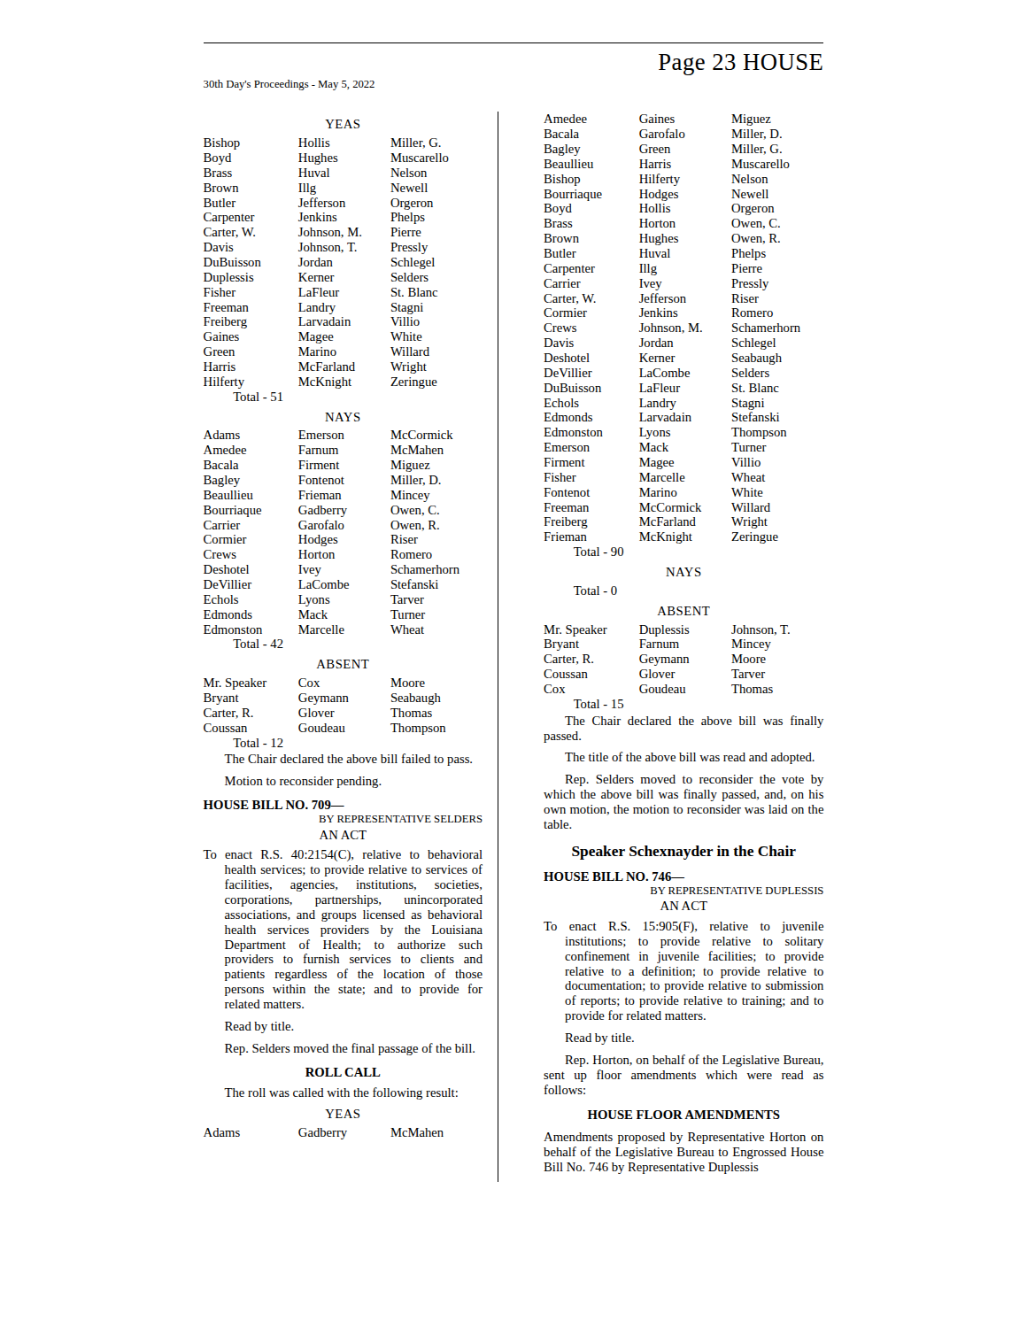Page 23 HOUSE
30th Day's Proceedings - May 5, 2022
YEAS
| Bishop | Hollis | Miller, G. |
| Boyd | Hughes | Muscarello |
| Brass | Huval | Nelson |
| Brown | Illg | Newell |
| Butler | Jefferson | Orgeron |
| Carpenter | Jenkins | Phelps |
| Carter, W. | Johnson, M. | Pierre |
| Davis | Johnson, T. | Pressly |
| DuBuisson | Jordan | Schlegel |
| Duplessis | Kerner | Selders |
| Fisher | LaFleur | St. Blanc |
| Freeman | Landry | Stagni |
| Freiberg | Larvadain | Villio |
| Gaines | Magee | White |
| Green | Marino | Willard |
| Harris | McFarland | Wright |
| Hilferty | McKnight | Zeringue |
Total - 51
NAYS
| Adams | Emerson | McCormick |
| Amedee | Farnum | McMahen |
| Bacala | Firment | Miguez |
| Bagley | Fontenot | Miller, D. |
| Beaullieu | Frieman | Mincey |
| Bourriaque | Gadberry | Owen, C. |
| Carrier | Garofalo | Owen, R. |
| Cormier | Hodges | Riser |
| Crews | Horton | Romero |
| Deshotel | Ivey | Schamerhorn |
| DeVillier | LaCombe | Stefanski |
| Echols | Lyons | Tarver |
| Edmonds | Mack | Turner |
| Edmonston | Marcelle | Wheat |
Total - 42
ABSENT
| Mr. Speaker | Cox | Moore |
| Bryant | Geymann | Seabaugh |
| Carter, R. | Glover | Thomas |
| Coussan | Goudeau | Thompson |
Total - 12
The Chair declared the above bill failed to pass.
Motion to reconsider pending.
HOUSE BILL NO. 709—
BY REPRESENTATIVE SELDERS
AN ACT
To enact R.S. 40:2154(C), relative to behavioral health services; to provide relative to services of facilities, agencies, institutions, societies, corporations, partnerships, unincorporated associations, and groups licensed as behavioral health services providers by the Louisiana Department of Health; to authorize such providers to furnish services to clients and patients regardless of the location of those persons within the state; and to provide for related matters.
Read by title.
Rep. Selders moved the final passage of the bill.
ROLL CALL
The roll was called with the following result:
YEAS
| Adams | Gadberry | McMahen |
| Amedee | Gaines | Miguez |
| Bacala | Garofalo | Miller, D. |
| Bagley | Green | Miller, G. |
| Beaullieu | Harris | Muscarello |
| Bishop | Hilferty | Nelson |
| Bourriaque | Hodges | Newell |
| Boyd | Hollis | Orgeron |
| Brass | Horton | Owen, C. |
| Brown | Hughes | Owen, R. |
| Butler | Huval | Phelps |
| Carpenter | Illg | Pierre |
| Carrier | Ivey | Pressly |
| Carter, W. | Jefferson | Riser |
| Cormier | Jenkins | Romero |
| Crews | Johnson, M. | Schamerhorn |
| Davis | Jordan | Schlegel |
| Deshotel | Kerner | Seabaugh |
| DeVillier | LaCombe | Selders |
| DuBuisson | LaFleur | St. Blanc |
| Echols | Landry | Stagni |
| Edmonds | Larvadain | Stefanski |
| Edmonston | Lyons | Thompson |
| Emerson | Mack | Turner |
| Firment | Magee | Villio |
| Fisher | Marcelle | Wheat |
| Fontenot | Marino | White |
| Freeman | McCormick | Willard |
| Freiberg | McFarland | Wright |
| Frieman | McKnight | Zeringue |
Total - 90
NAYS
Total - 0
ABSENT
| Mr. Speaker | Duplessis | Johnson, T. |
| Bryant | Farnum | Mincey |
| Carter, R. | Geymann | Moore |
| Coussan | Glover | Tarver |
| Cox | Goudeau | Thomas |
Total - 15
The Chair declared the above bill was finally passed.
The title of the above bill was read and adopted.
Rep. Selders moved to reconsider the vote by which the above bill was finally passed, and, on his own motion, the motion to reconsider was laid on the table.
Speaker Schexnayder in the Chair
HOUSE BILL NO. 746—
BY REPRESENTATIVE DUPLESSIS
AN ACT
To enact R.S. 15:905(F), relative to juvenile institutions; to provide relative to solitary confinement in juvenile facilities; to provide relative to a definition; to provide relative to documentation; to provide relative to submission of reports; to provide relative to training; and to provide for related matters.
Read by title.
Rep. Horton, on behalf of the Legislative Bureau, sent up floor amendments which were read as follows:
HOUSE FLOOR AMENDMENTS
Amendments proposed by Representative Horton on behalf of the Legislative Bureau to Engrossed House Bill No. 746 by Representative Duplessis